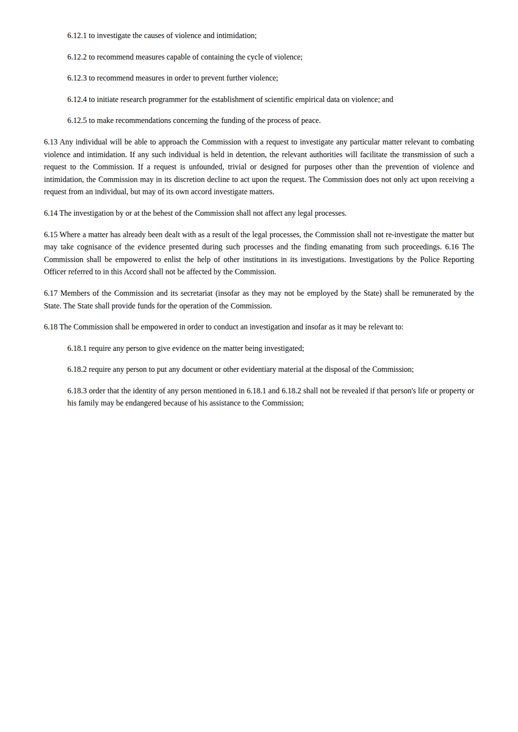6.12.1 to investigate the causes of violence and intimidation;
6.12.2 to recommend measures capable of containing the cycle of violence;
6.12.3 to recommend measures in order to prevent further violence;
6.12.4 to initiate research programmer for the establishment of scientific empirical data on violence; and
6.12.5 to make recommendations concerning the funding of the process of peace.
6.13 Any individual will be able to approach the Commission with a request to investigate any particular matter relevant to combating violence and intimidation. If any such individual is held in detention, the relevant authorities will facilitate the transmission of such a request to the Commission. If a request is unfounded, trivial or designed for purposes other than the prevention of violence and intimidation, the Commission may in its discretion decline to act upon the request. The Commission does not only act upon receiving a request from an individual, but may of its own accord investigate matters.
6.14 The investigation by or at the behest of the Commission shall not affect any legal processes.
6.15 Where a matter has already been dealt with as a result of the legal processes, the Commission shall not re-investigate the matter but may take cognisance of the evidence presented during such processes and the finding emanating from such proceedings. 6.16 The Commission shall be empowered to enlist the help of other institutions in its investigations. Investigations by the Police Reporting Officer referred to in this Accord shall not be affected by the Commission.
6.17 Members of the Commission and its secretariat (insofar as they may not be employed by the State) shall be remunerated by the State. The State shall provide funds for the operation of the Commission.
6.18 The Commission shall be empowered in order to conduct an investigation and insofar as it may be relevant to:
6.18.1 require any person to give evidence on the matter being investigated;
6.18.2 require any person to put any document or other evidentiary material at the disposal of the Commission;
6.18.3 order that the identity of any person mentioned in 6.18.1 and 6.18.2 shall not be revealed if that person's life or property or his family may be endangered because of his assistance to the Commission;